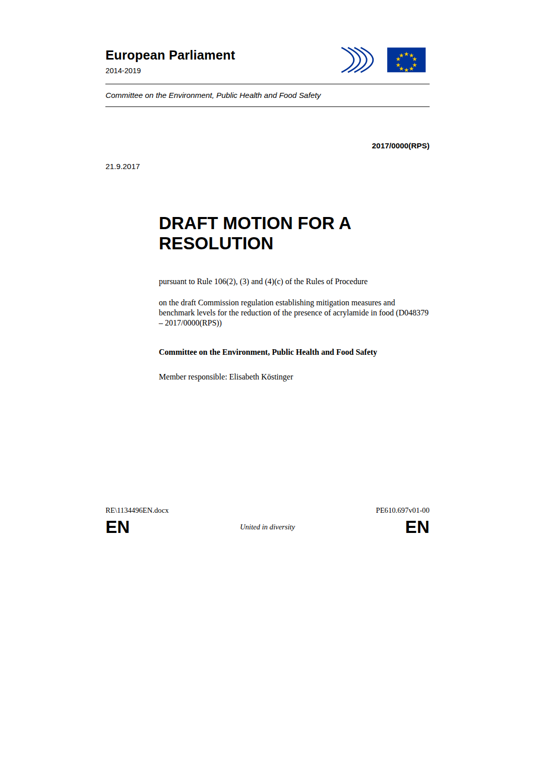European Parliament
2014-2019
Committee on the Environment, Public Health and Food Safety
2017/0000(RPS)
21.9.2017
DRAFT MOTION FOR A RESOLUTION
pursuant to Rule 106(2), (3) and (4)(c) of the Rules of Procedure
on the draft Commission regulation establishing mitigation measures and benchmark levels for the reduction of the presence of acrylamide in food (D048379 – 2017/0000(RPS))
Committee on the Environment, Public Health and Food Safety
Member responsible: Elisabeth Köstinger
RE\1134496EN.docx PE610.697v01-00
EN United in diversity EN